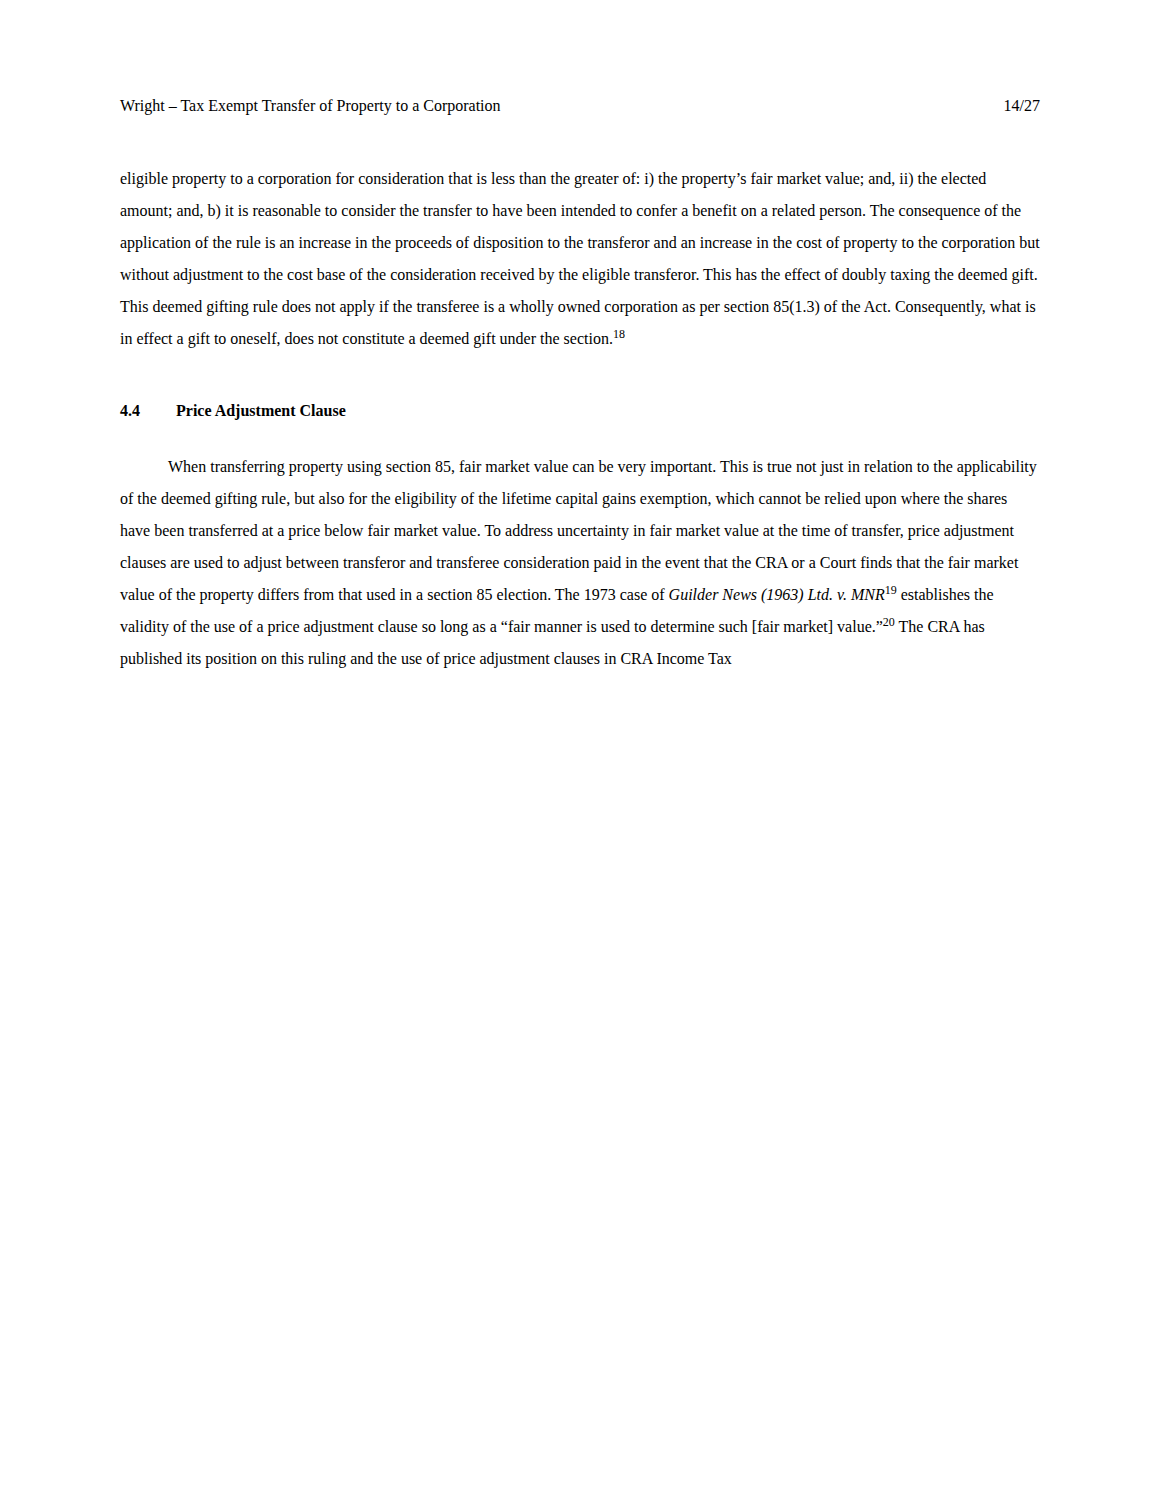Wright – Tax Exempt Transfer of Property to a Corporation 14/27
eligible property to a corporation for consideration that is less than the greater of: i) the property’s fair market value; and, ii) the elected amount; and, b) it is reasonable to consider the transfer to have been intended to confer a benefit on a related person. The consequence of the application of the rule is an increase in the proceeds of disposition to the transferor and an increase in the cost of property to the corporation but without adjustment to the cost base of the consideration received by the eligible transferor. This has the effect of doubly taxing the deemed gift. This deemed gifting rule does not apply if the transferee is a wholly owned corporation as per section 85(1.3) of the Act. Consequently, what is in effect a gift to oneself, does not constitute a deemed gift under the section.18
4.4 Price Adjustment Clause
When transferring property using section 85, fair market value can be very important. This is true not just in relation to the applicability of the deemed gifting rule, but also for the eligibility of the lifetime capital gains exemption, which cannot be relied upon where the shares have been transferred at a price below fair market value. To address uncertainty in fair market value at the time of transfer, price adjustment clauses are used to adjust between transferor and transferee consideration paid in the event that the CRA or a Court finds that the fair market value of the property differs from that used in a section 85 election. The 1973 case of Guilder News (1963) Ltd. v. MNR19 establishes the validity of the use of a price adjustment clause so long as a “fair manner is used to determine such [fair market] value.”20 The CRA has published its position on this ruling and the use of price adjustment clauses in CRA Income Tax